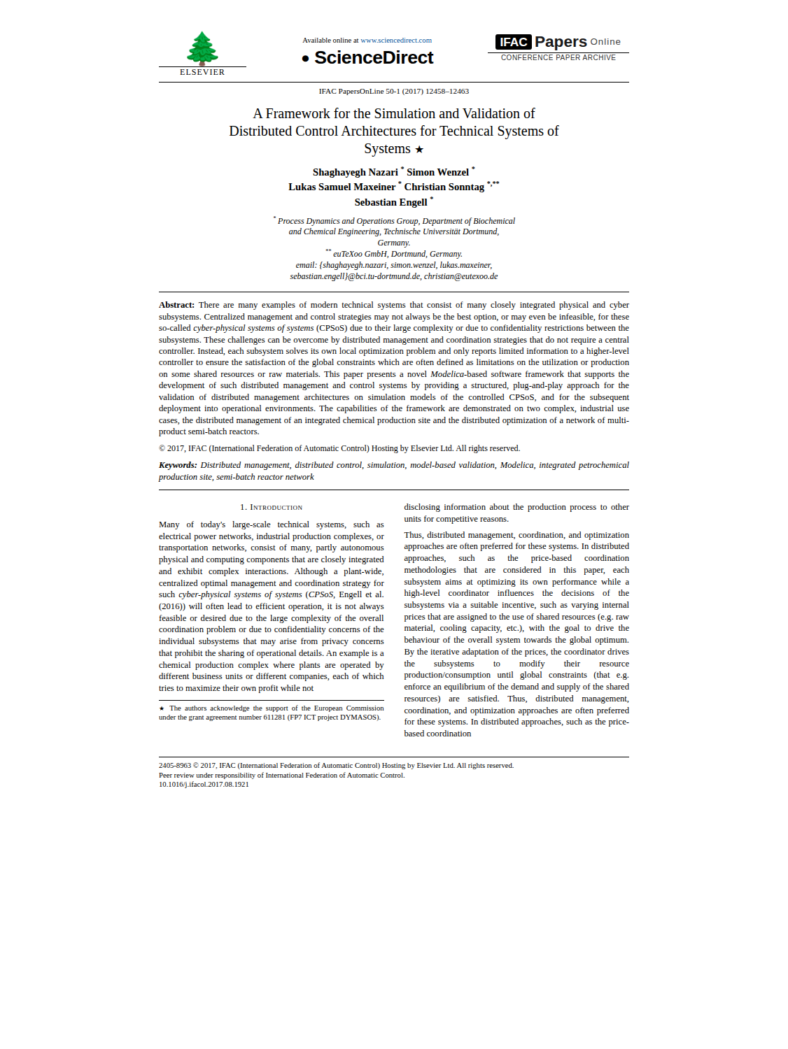🌲
ELSEVIER
Available online at www.sciencedirect.com
● ScienceDirect
IFAC Papers Online
CONFERENCE PAPER ARCHIVE
IFAC PapersOnLine 50-1 (2017) 12458–12463
A Framework for the Simulation and Validation of Distributed Control Architectures for Technical Systems of Systems ★
Shaghayegh Nazari * Simon Wenzel *
Lukas Samuel Maxeiner * Christian Sonntag *,**
Sebastian Engell *
* Process Dynamics and Operations Group, Department of Biochemical
and Chemical Engineering, Technische Universität Dortmund,
Germany.
** euTeXoo GmbH, Dortmund, Germany.
email: {shaghayegh.nazari, simon.wenzel, lukas.maxeiner,
sebastian.engell}@bci.tu-dortmund.de, christian@eutexoo.de
Abstract: There are many examples of modern technical systems that consist of many closely integrated physical and cyber subsystems. Centralized management and control strategies may not always be the best option, or may even be infeasible, for these so-called cyber-physical systems of systems (CPSoS) due to their large complexity or due to confidentiality restrictions between the subsystems. These challenges can be overcome by distributed management and coordination strategies that do not require a central controller. Instead, each subsystem solves its own local optimization problem and only reports limited information to a higher-level controller to ensure the satisfaction of the global constraints which are often defined as limitations on the utilization or production on some shared resources or raw materials. This paper presents a novel Modelica-based software framework that supports the development of such distributed management and control systems by providing a structured, plug-and-play approach for the validation of distributed management architectures on simulation models of the controlled CPSoS, and for the subsequent deployment into operational environments. The capabilities of the framework are demonstrated on two complex, industrial use cases, the distributed management of an integrated chemical production site and the distributed optimization of a network of multi-product semi-batch reactors.
© 2017, IFAC (International Federation of Automatic Control) Hosting by Elsevier Ltd. All rights reserved.
Keywords: Distributed management, distributed control, simulation, model-based validation, Modelica, integrated petrochemical production site, semi-batch reactor network
1. Introduction
Many of today's large-scale technical systems, such as electrical power networks, industrial production complexes, or transportation networks, consist of many, partly autonomous physical and computing components that are closely integrated and exhibit complex interactions. Although a plant-wide, centralized optimal management and coordination strategy for such cyber-physical systems of systems (CPSoS, Engell et al. (2016)) will often lead to efficient operation, it is not always feasible or desired due to the large complexity of the overall coordination problem or due to confidentiality concerns of the individual subsystems that may arise from privacy concerns that prohibit the sharing of operational details. An example is a chemical production complex where plants are operated by different business units or different companies, each of which tries to maximize their own profit while not
★ The authors acknowledge the support of the European Commission under the grant agreement number 611281 (FP7 ICT project DYMASOS).
disclosing information about the production process to other units for competitive reasons.
Thus, distributed management, coordination, and optimization approaches are often preferred for these systems. In distributed approaches, such as the price-based coordination methodologies that are considered in this paper, each subsystem aims at optimizing its own performance while a high-level coordinator influences the decisions of the subsystems via a suitable incentive, such as varying internal prices that are assigned to the use of shared resources (e.g. raw material, cooling capacity, etc.), with the goal to drive the behaviour of the overall system towards the global optimum. By the iterative adaptation of the prices, the coordinator drives the subsystems to modify their resource production/consumption until global constraints (that e.g. enforce an equilibrium of the demand and supply of the shared resources) are satisfied. Thus, distributed management, coordination, and optimization approaches are often preferred for these systems. In distributed approaches, such as the price-based coordination
2405-8963 © 2017, IFAC (International Federation of Automatic Control) Hosting by Elsevier Ltd. All rights reserved.
Peer review under responsibility of International Federation of Automatic Control.
10.1016/j.ifacol.2017.08.1921